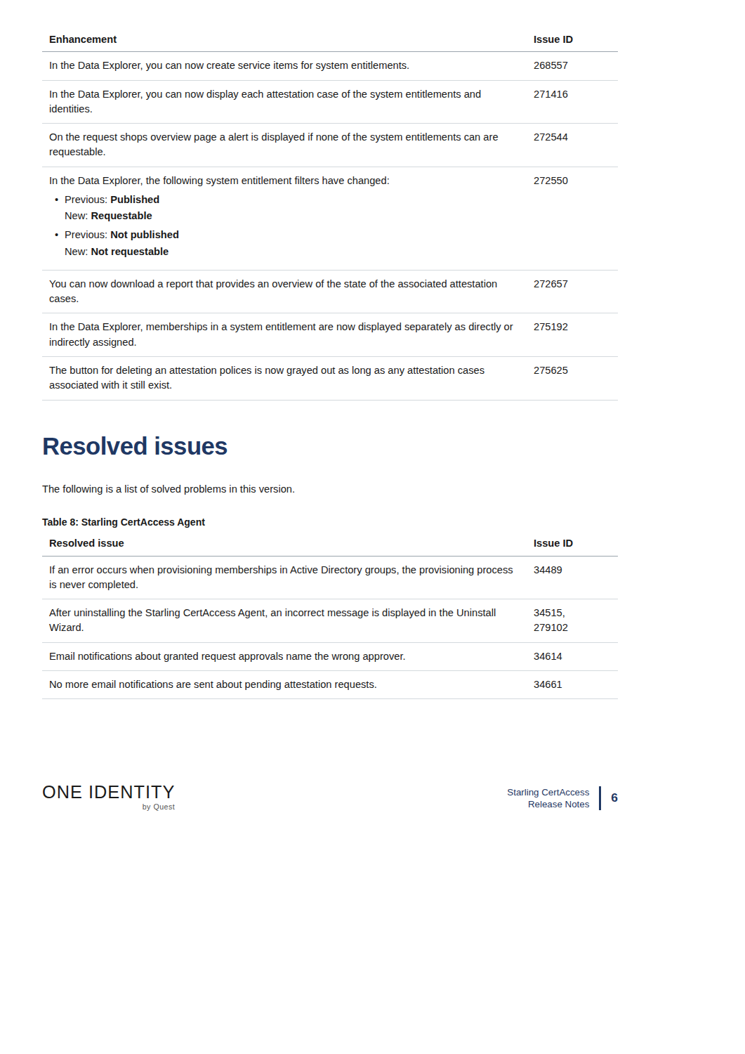| Enhancement | Issue ID |
| --- | --- |
| In the Data Explorer, you can now create service items for system entitlements. | 268557 |
| In the Data Explorer, you can now display each attestation case of the system entitlements and identities. | 271416 |
| On the request shops overview page a alert is displayed if none of the system entitlements can are requestable. | 272544 |
| In the Data Explorer, the following system entitlement filters have changed: Previous: Published New: Requestable Previous: Not published New: Not requestable | 272550 |
| You can now download a report that provides an overview of the state of the associated attestation cases. | 272657 |
| In the Data Explorer, memberships in a system entitlement are now displayed separately as directly or indirectly assigned. | 275192 |
| The button for deleting an attestation polices is now grayed out as long as any attestation cases associated with it still exist. | 275625 |
Resolved issues
The following is a list of solved problems in this version.
Table 8: Starling CertAccess Agent
| Resolved issue | Issue ID |
| --- | --- |
| If an error occurs when provisioning memberships in Active Directory groups, the provisioning process is never completed. | 34489 |
| After uninstalling the Starling CertAccess Agent, an incorrect message is displayed in the Uninstall Wizard. | 34515, 279102 |
| Email notifications about granted request approvals name the wrong approver. | 34614 |
| No more email notifications are sent about pending attestation requests. | 34661 |
ONE IDENTITY by Quest
Starling CertAccess
Release Notes
6